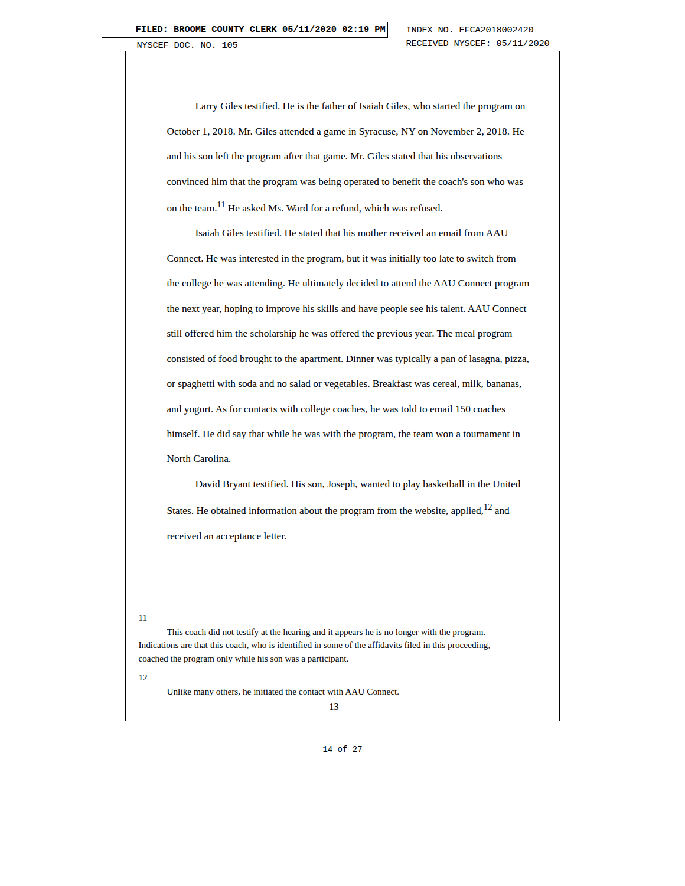FILED: BROOME COUNTY CLERK 05/11/2020 02:19 PM
NYSCEF DOC. NO. 105
INDEX NO. EFCA2018002420
RECEIVED NYSCEF: 05/11/2020
Larry Giles testified. He is the father of Isaiah Giles, who started the program on October 1, 2018. Mr. Giles attended a game in Syracuse, NY on November 2, 2018. He and his son left the program after that game. Mr. Giles stated that his observations convinced him that the program was being operated to benefit the coach's son who was on the team.11 He asked Ms. Ward for a refund, which was refused.
Isaiah Giles testified. He stated that his mother received an email from AAU Connect. He was interested in the program, but it was initially too late to switch from the college he was attending. He ultimately decided to attend the AAU Connect program the next year, hoping to improve his skills and have people see his talent. AAU Connect still offered him the scholarship he was offered the previous year. The meal program consisted of food brought to the apartment. Dinner was typically a pan of lasagna, pizza, or spaghetti with soda and no salad or vegetables. Breakfast was cereal, milk, bananas, and yogurt. As for contacts with college coaches, he was told to email 150 coaches himself. He did say that while he was with the program, the team won a tournament in North Carolina.
David Bryant testified. His son, Joseph, wanted to play basketball in the United States. He obtained information about the program from the website, applied,12 and received an acceptance letter.
11
This coach did not testify at the hearing and it appears he is no longer with the program. Indications are that this coach, who is identified in some of the affidavits filed in this proceeding, coached the program only while his son was a participant.
12
Unlike many others, he initiated the contact with AAU Connect.
13
14 of 27